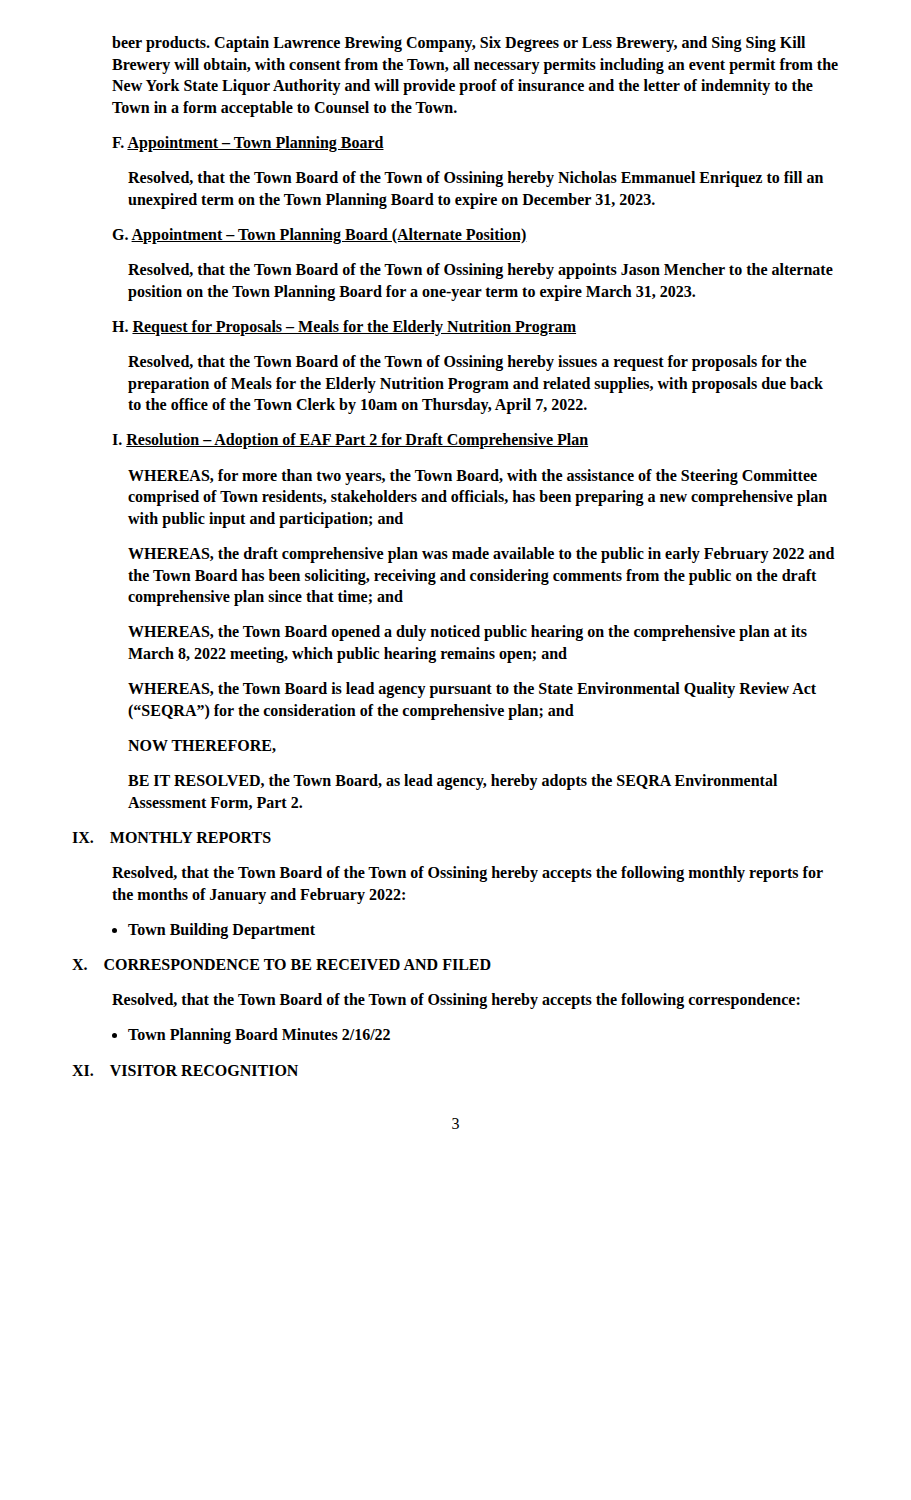beer products. Captain Lawrence Brewing Company, Six Degrees or Less Brewery, and Sing Sing Kill Brewery will obtain, with consent from the Town, all necessary permits including an event permit from the New York State Liquor Authority and will provide proof of insurance and the letter of indemnity to the Town in a form acceptable to Counsel to the Town.
F. Appointment – Town Planning Board
Resolved, that the Town Board of the Town of Ossining hereby Nicholas Emmanuel Enriquez to fill an unexpired term on the Town Planning Board to expire on December 31, 2023.
G. Appointment – Town Planning Board (Alternate Position)
Resolved, that the Town Board of the Town of Ossining hereby appoints Jason Mencher to the alternate position on the Town Planning Board for a one-year term to expire March 31, 2023.
H. Request for Proposals – Meals for the Elderly Nutrition Program
Resolved, that the Town Board of the Town of Ossining hereby issues a request for proposals for the preparation of Meals for the Elderly Nutrition Program and related supplies, with proposals due back to the office of the Town Clerk by 10am on Thursday, April 7, 2022.
I. Resolution – Adoption of EAF Part 2 for Draft Comprehensive Plan
WHEREAS, for more than two years, the Town Board, with the assistance of the Steering Committee comprised of Town residents, stakeholders and officials, has been preparing a new comprehensive plan with public input and participation; and
WHEREAS, the draft comprehensive plan was made available to the public in early February 2022 and the Town Board has been soliciting, receiving and considering comments from the public on the draft comprehensive plan since that time; and
WHEREAS, the Town Board opened a duly noticed public hearing on the comprehensive plan at its March 8, 2022 meeting, which public hearing remains open; and
WHEREAS, the Town Board is lead agency pursuant to the State Environmental Quality Review Act (“SEQRA”) for the consideration of the comprehensive plan; and
NOW THEREFORE,
BE IT RESOLVED, the Town Board, as lead agency, hereby adopts the SEQRA Environmental Assessment Form, Part 2.
IX. MONTHLY REPORTS
Resolved, that the Town Board of the Town of Ossining hereby accepts the following monthly reports for the months of January and February 2022:
Town Building Department
X. CORRESPONDENCE TO BE RECEIVED AND FILED
Resolved, that the Town Board of the Town of Ossining hereby accepts the following correspondence:
Town Planning Board Minutes 2/16/22
XI. VISITOR RECOGNITION
3